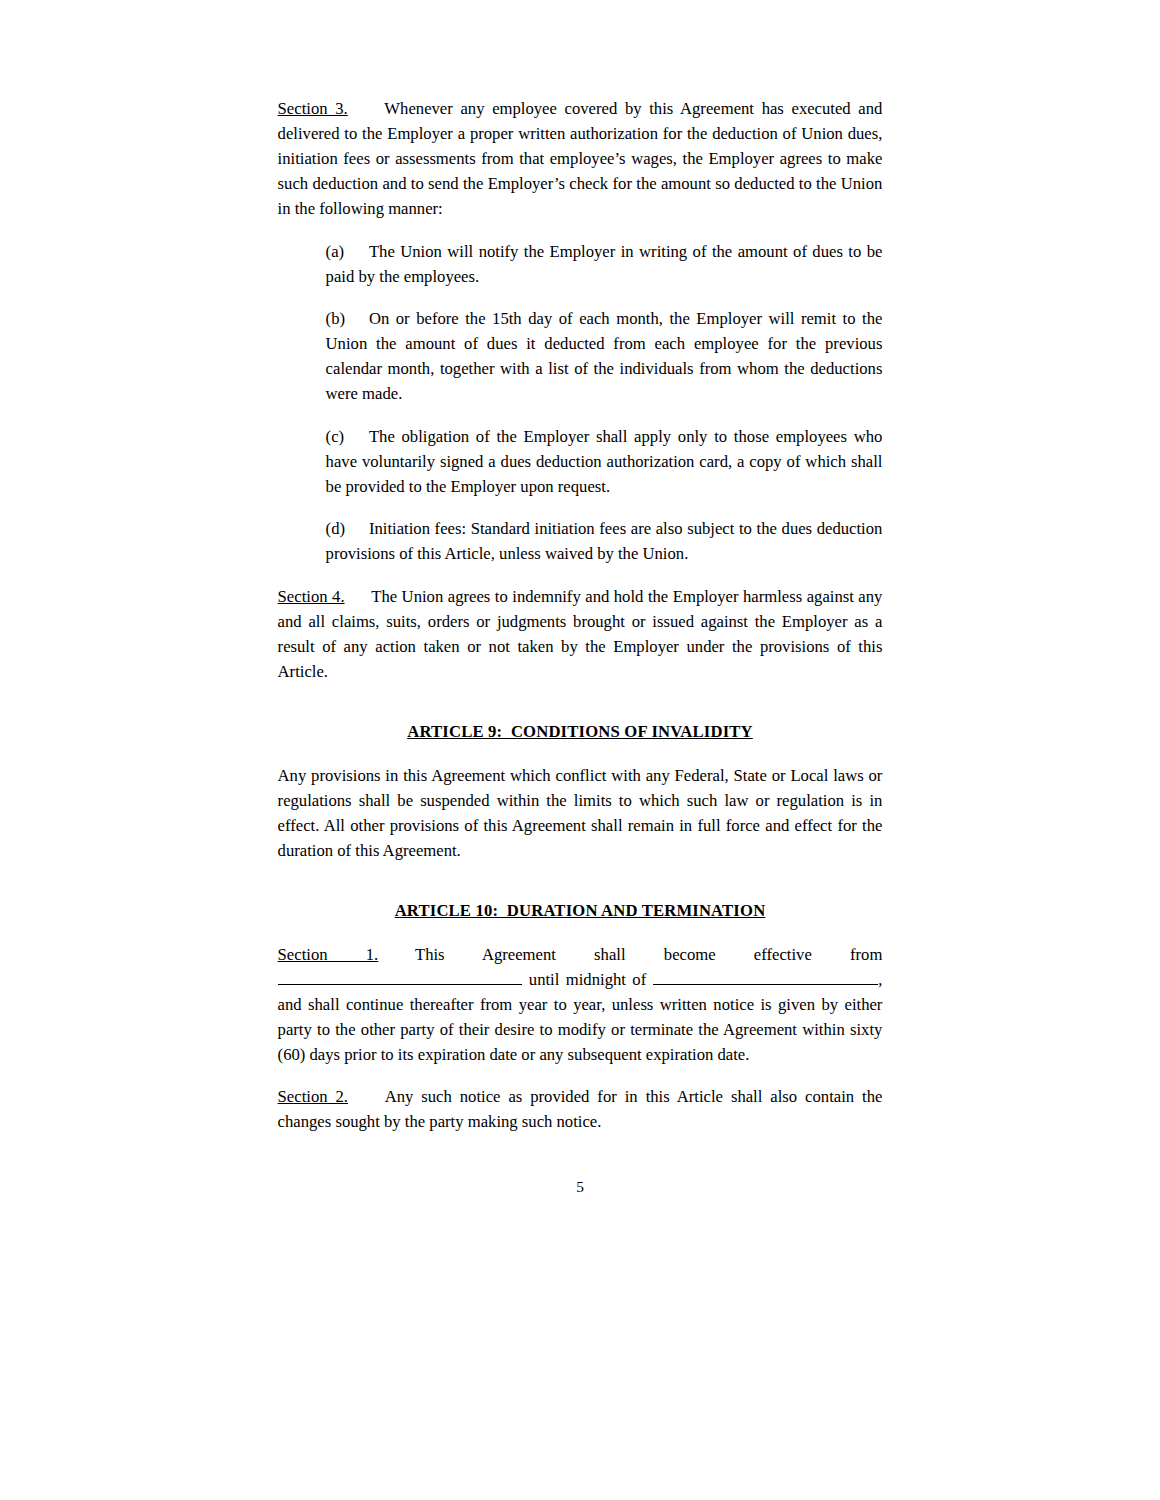Section 3. Whenever any employee covered by this Agreement has executed and delivered to the Employer a proper written authorization for the deduction of Union dues, initiation fees or assessments from that employee’s wages, the Employer agrees to make such deduction and to send the Employer’s check for the amount so deducted to the Union in the following manner:
(a) The Union will notify the Employer in writing of the amount of dues to be paid by the employees.
(b) On or before the 15th day of each month, the Employer will remit to the Union the amount of dues it deducted from each employee for the previous calendar month, together with a list of the individuals from whom the deductions were made.
(c) The obligation of the Employer shall apply only to those employees who have voluntarily signed a dues deduction authorization card, a copy of which shall be provided to the Employer upon request.
(d) Initiation fees: Standard initiation fees are also subject to the dues deduction provisions of this Article, unless waived by the Union.
Section 4. The Union agrees to indemnify and hold the Employer harmless against any and all claims, suits, orders or judgments brought or issued against the Employer as a result of any action taken or not taken by the Employer under the provisions of this Article.
ARTICLE 9: CONDITIONS OF INVALIDITY
Any provisions in this Agreement which conflict with any Federal, State or Local laws or regulations shall be suspended within the limits to which such law or regulation is in effect. All other provisions of this Agreement shall remain in full force and effect for the duration of this Agreement.
ARTICLE 10: DURATION AND TERMINATION
Section 1. This Agreement shall become effective from until midnight of , and shall continue thereafter from year to year, unless written notice is given by either party to the other party of their desire to modify or terminate the Agreement within sixty (60) days prior to its expiration date or any subsequent expiration date.
Section 2. Any such notice as provided for in this Article shall also contain the changes sought by the party making such notice.
5